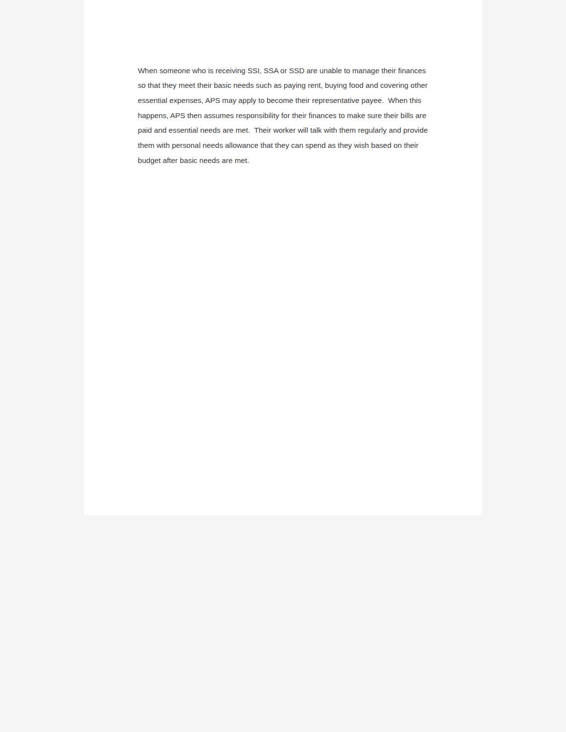When someone who is receiving SSI, SSA or SSD are unable to manage their finances so that they meet their basic needs such as paying rent, buying food and covering other essential expenses, APS may apply to become their representative payee. When this happens, APS then assumes responsibility for their finances to make sure their bills are paid and essential needs are met. Their worker will talk with them regularly and provide them with personal needs allowance that they can spend as they wish based on their budget after basic needs are met.